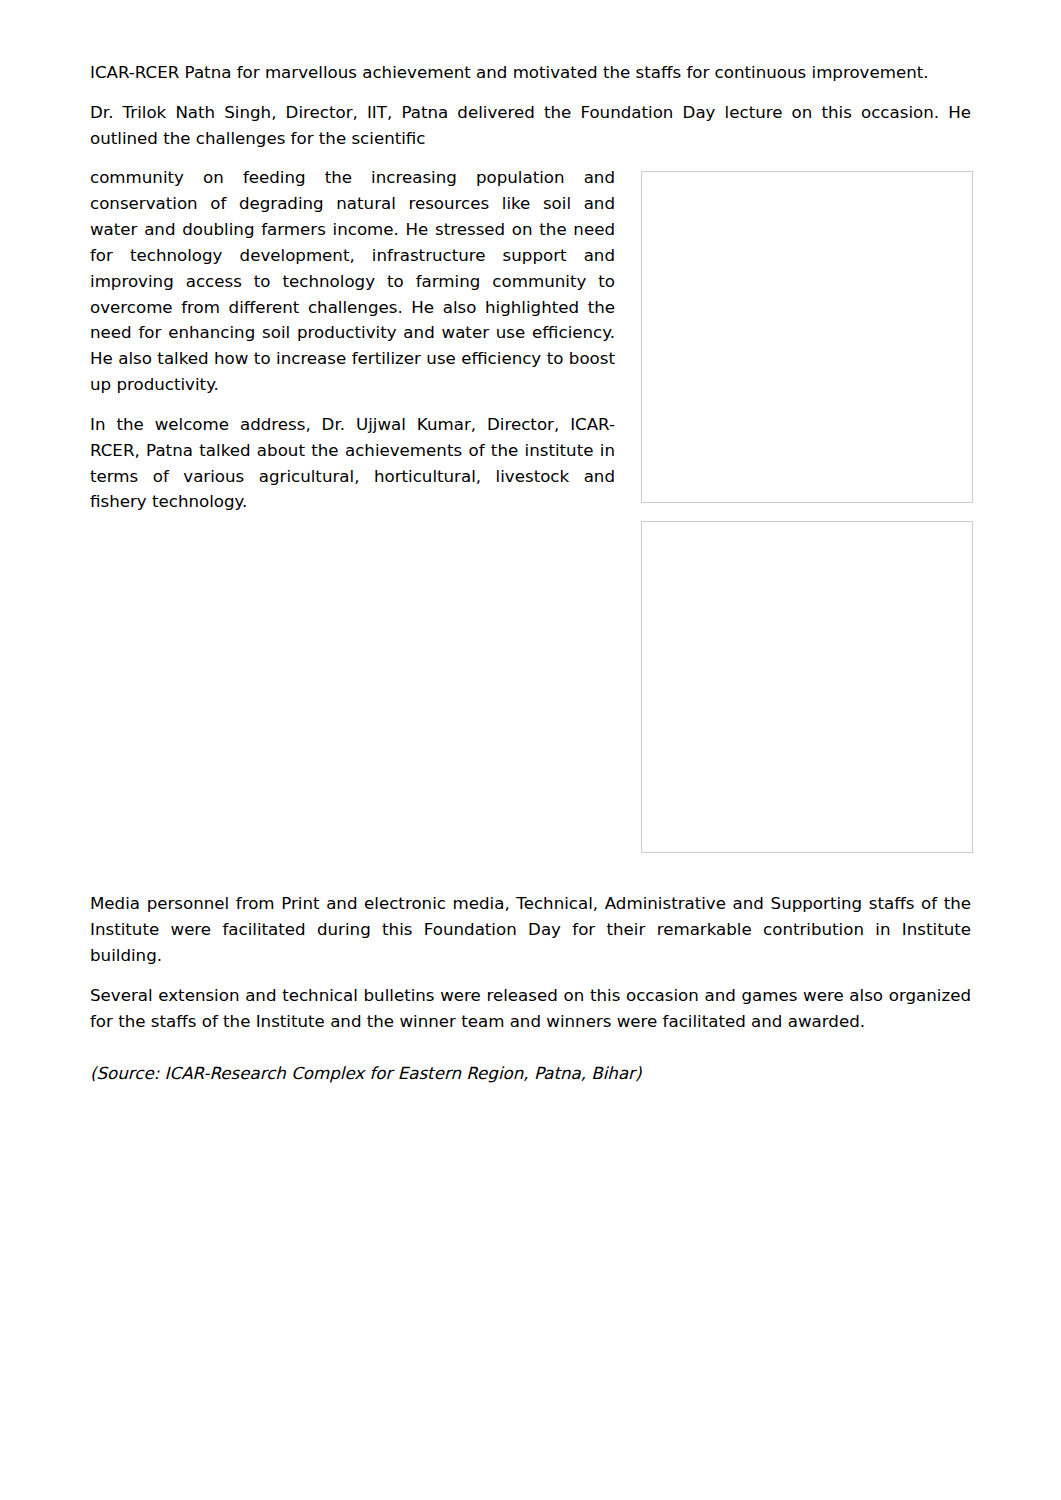ICAR-RCER Patna for marvellous achievement and motivated the staffs for continuous improvement.
Dr. Trilok Nath Singh, Director, IIT, Patna delivered the Foundation Day lecture on this occasion. He outlined the challenges for the scientific
community on feeding the increasing population and conservation of degrading natural resources like soil and water and doubling farmers income. He stressed on the need for technology development, infrastructure support and improving access to technology to farming community to overcome from different challenges. He also highlighted the need for enhancing soil productivity and water use efficiency. He also talked how to increase fertilizer use efficiency to boost up productivity.
In the welcome address, Dr. Ujjwal Kumar, Director, ICAR-RCER, Patna talked about the achievements of the institute in terms of various agricultural, horticultural, livestock and fishery technology.
Media personnel from Print and electronic media, Technical, Administrative and Supporting staffs of the Institute were facilitated during this Foundation Day for their remarkable contribution in Institute building.
Several extension and technical bulletins were released on this occasion and games were also organized for the staffs of the Institute and the winner team and winners were facilitated and awarded.
(Source: ICAR-Research Complex for Eastern Region, Patna, Bihar)